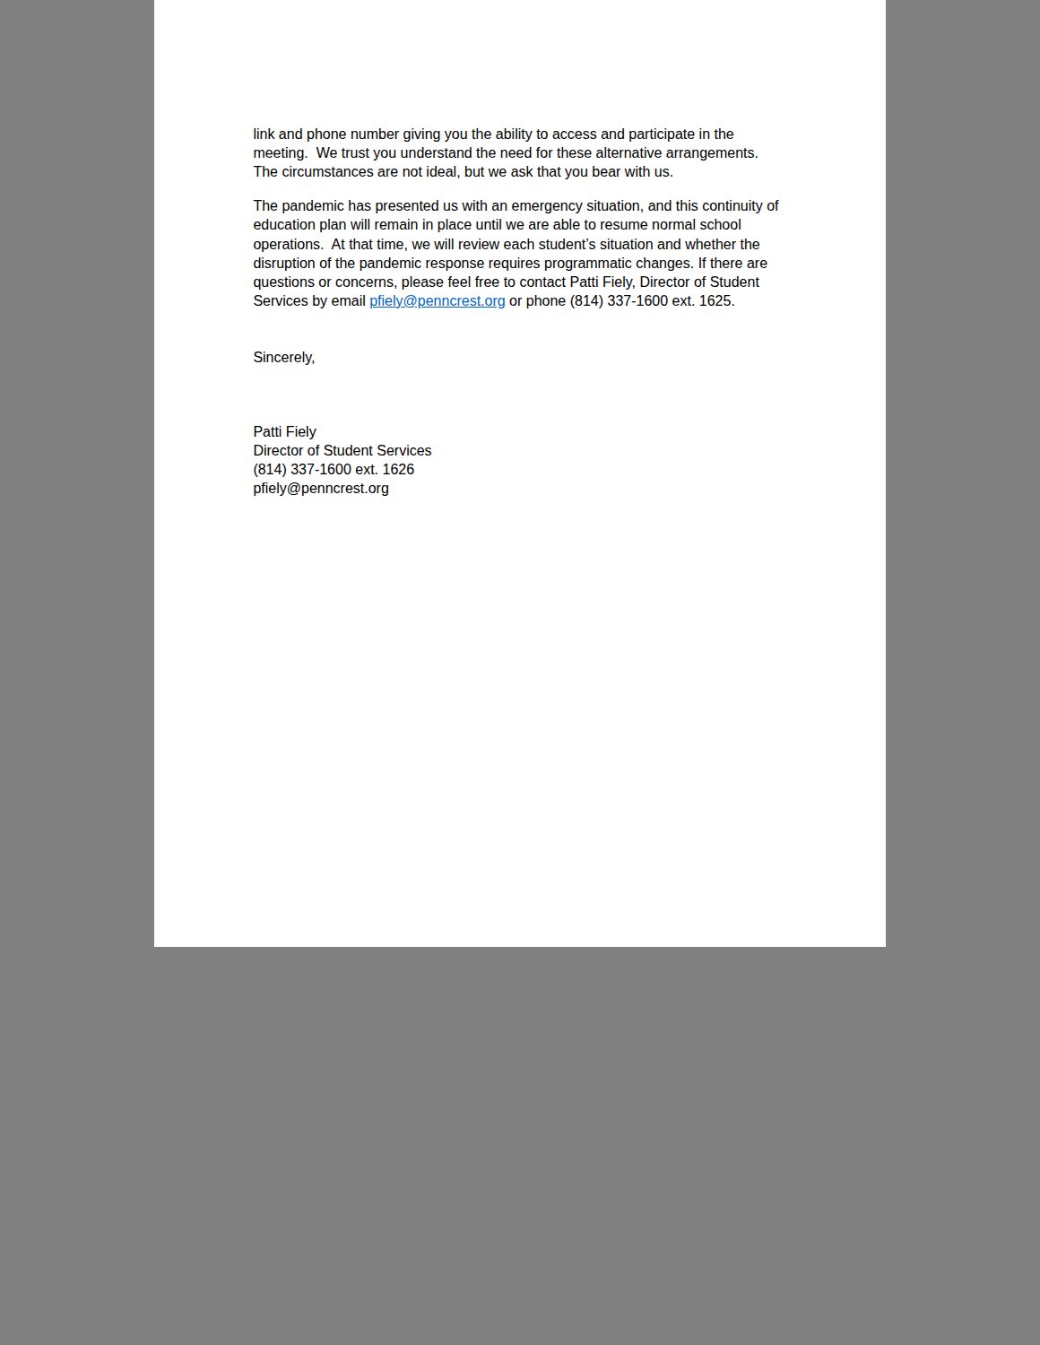link and phone number giving you the ability to access and participate in the meeting. We trust you understand the need for these alternative arrangements. The circumstances are not ideal, but we ask that you bear with us.
The pandemic has presented us with an emergency situation, and this continuity of education plan will remain in place until we are able to resume normal school operations. At that time, we will review each student’s situation and whether the disruption of the pandemic response requires programmatic changes. If there are questions or concerns, please feel free to contact Patti Fiely, Director of Student Services by email pfiely@penncrest.org or phone (814) 337-1600 ext. 1625.
Sincerely,
Patti Fiely
Director of Student Services
(814) 337-1600 ext. 1626
pfiely@penncrest.org